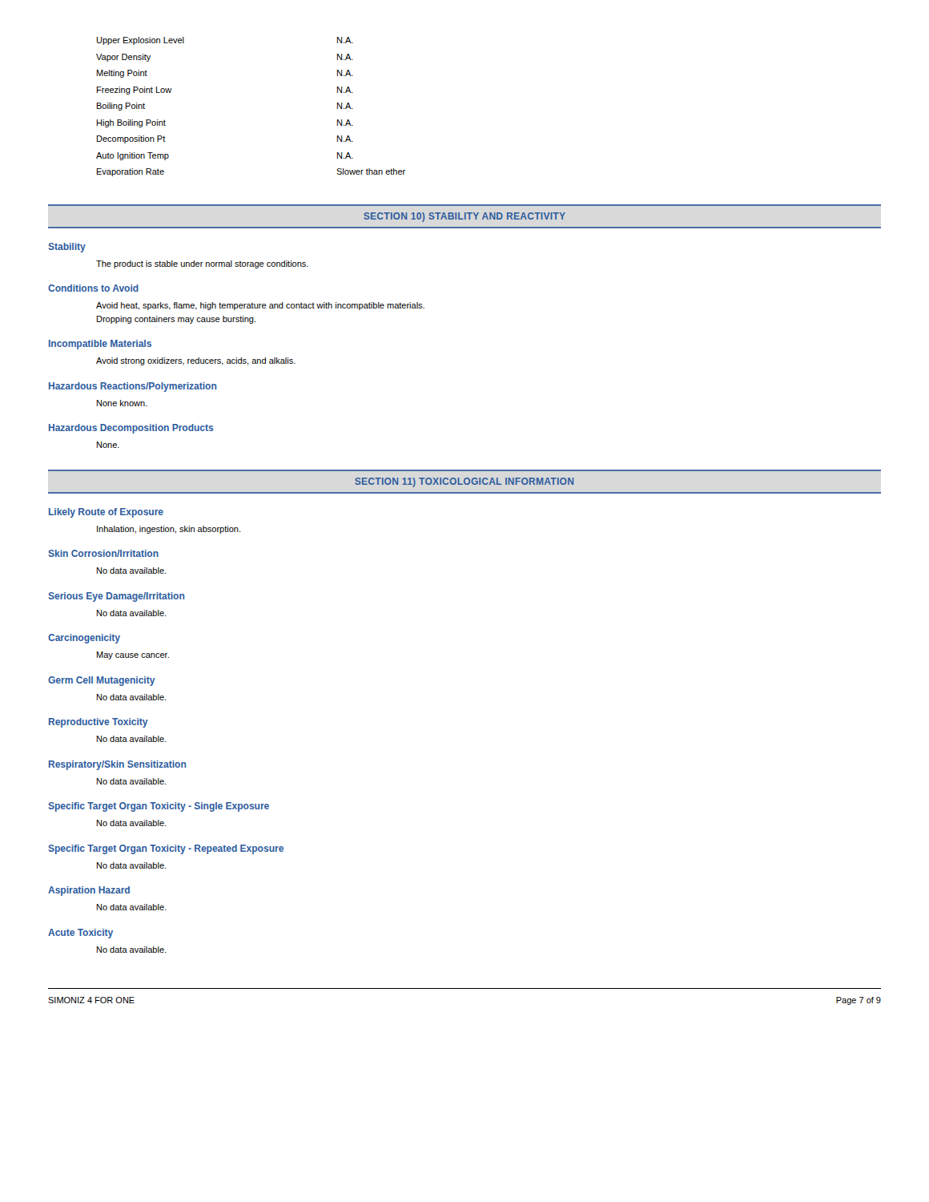| Upper Explosion Level | N.A. |
| Vapor Density | N.A. |
| Melting Point | N.A. |
| Freezing Point Low | N.A. |
| Boiling Point | N.A. |
| High Boiling Point | N.A. |
| Decomposition Pt | N.A. |
| Auto Ignition Temp | N.A. |
| Evaporation Rate | Slower than ether |
SECTION 10) STABILITY AND REACTIVITY
Stability
The product is stable under normal storage conditions.
Conditions to Avoid
Avoid heat, sparks, flame, high temperature and contact with incompatible materials.
Dropping containers may cause bursting.
Incompatible Materials
Avoid strong oxidizers, reducers, acids, and alkalis.
Hazardous Reactions/Polymerization
None known.
Hazardous Decomposition Products
None.
SECTION 11) TOXICOLOGICAL INFORMATION
Likely Route of Exposure
Inhalation, ingestion, skin absorption.
Skin Corrosion/Irritation
No data available.
Serious Eye Damage/Irritation
No data available.
Carcinogenicity
May cause cancer.
Germ Cell Mutagenicity
No data available.
Reproductive Toxicity
No data available.
Respiratory/Skin Sensitization
No data available.
Specific Target Organ Toxicity - Single Exposure
No data available.
Specific Target Organ Toxicity - Repeated Exposure
No data available.
Aspiration Hazard
No data available.
Acute Toxicity
No data available.
SIMONIZ 4 FOR ONE Page 7 of 9